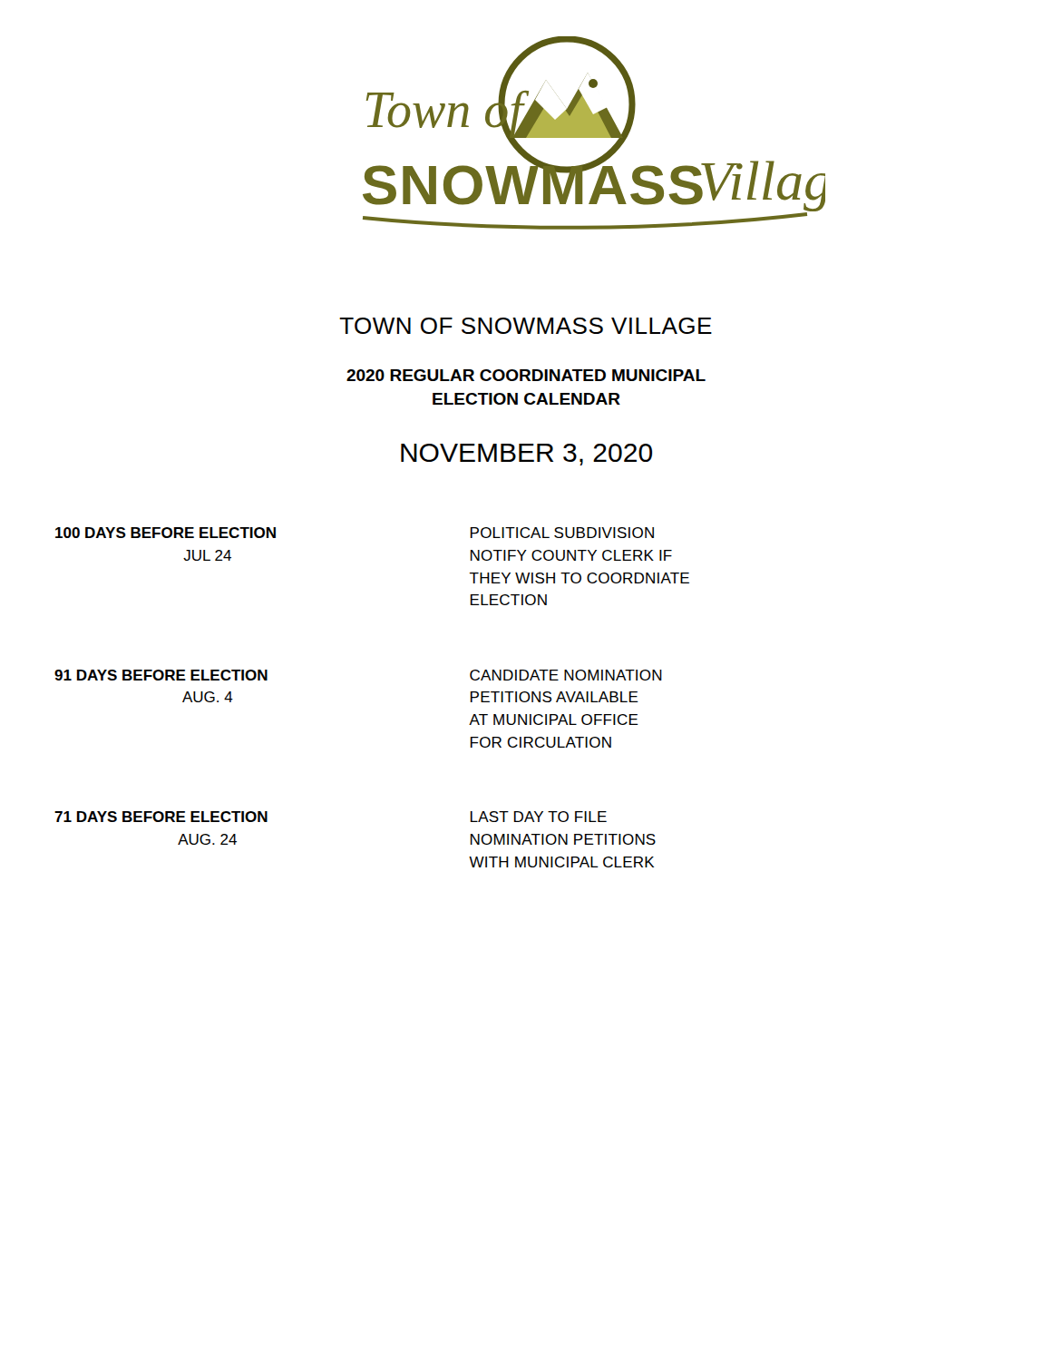Town of SNOWMASS Village
TOWN OF SNOWMASS VILLAGE
2020 REGULAR COORDINATED MUNICIPAL
ELECTION CALENDAR
NOVEMBER 3, 2020
| 100 DAYS BEFORE ELECTION JUL 24 | POLITICAL SUBDIVISION NOTIFY COUNTY CLERK IF THEY WISH TO COORDNIATE ELECTION |
| 91 DAYS BEFORE ELECTION AUG. 4 | CANDIDATE NOMINATION PETITIONS AVAILABLE AT MUNICIPAL OFFICE FOR CIRCULATION |
| 71 DAYS BEFORE ELECTION AUG. 24 | LAST DAY TO FILE NOMINATION PETITIONS WITH MUNICIPAL CLERK |